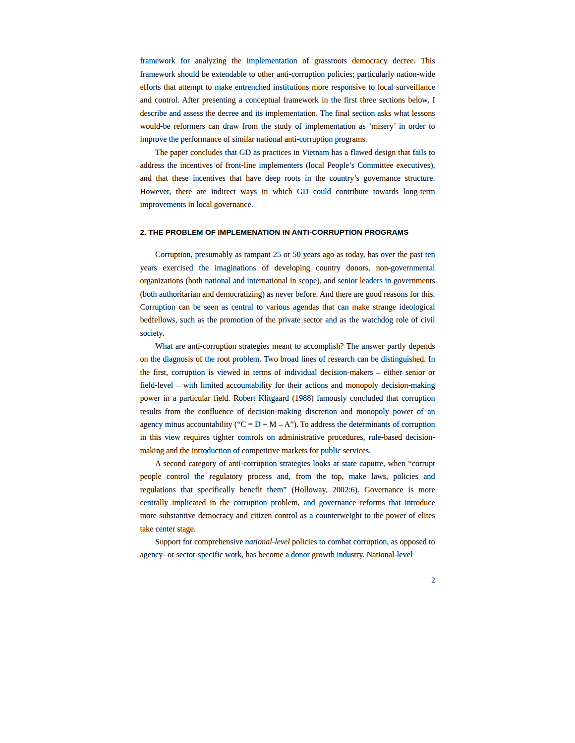framework for analyzing the implementation of grassroots democracy decree. This framework should be extendable to other anti-corruption policies; particularly nation-wide efforts that attempt to make entrenched institutions more responsive to local surveillance and control. After presenting a conceptual framework in the first three sections below, I describe and assess the decree and its implementation. The final section asks what lessons would-be reformers can draw from the study of implementation as ‘misery’ in order to improve the performance of similar national anti-corruption programs.
The paper concludes that GD as practices in Vietnam has a flawed design that fails to address the incentives of front-line implementers (local People’s Committee executives), and that these incentives that have deep roots in the country’s governance structure. However, there are indirect ways in which GD could contribute towards long-term improvements in local governance.
2. THE PROBLEM OF IMPLEMENATION IN ANTI-CORRUPTION PROGRAMS
Corruption, presumably as rampant 25 or 50 years ago as today, has over the past ten years exercised the imaginations of developing country donors, non-governmental organizations (both national and international in scope), and senior leaders in governments (both authoritarian and democratizing) as never before. And there are good reasons for this. Corruption can be seen as central to various agendas that can make strange ideological bedfellows, such as the promotion of the private sector and as the watchdog role of civil society.
What are anti-corruption strategies meant to accomplish? The answer partly depends on the diagnosis of the root problem. Two broad lines of research can be distinguished. In the first, corruption is viewed in terms of individual decision-makers – either senior or field-level – with limited accountability for their actions and monopoly decision-making power in a particular field. Robert Klitgaard (1988) famously concluded that corruption results from the confluence of decision-making discretion and monopoly power of an agency minus accountability (“C = D + M – A”). To address the determinants of corruption in this view requires tighter controls on administrative procedures, rule-based decision-making and the introduction of competitive markets for public services.
A second category of anti-corruption strategies looks at state caputre, when “corrupt people control the regulatory process and, from the top, make laws, policies and regulations that specifically benefit them” (Holloway, 2002:6). Governance is more centrally implicated in the corruption problem, and governance reforms that introduce more substantive democracy and citizen control as a counterweight to the power of elites take center stage.
Support for comprehensive national-level policies to combat corruption, as opposed to agency- or sector-specific work, has become a donor growth industry. National-level
2